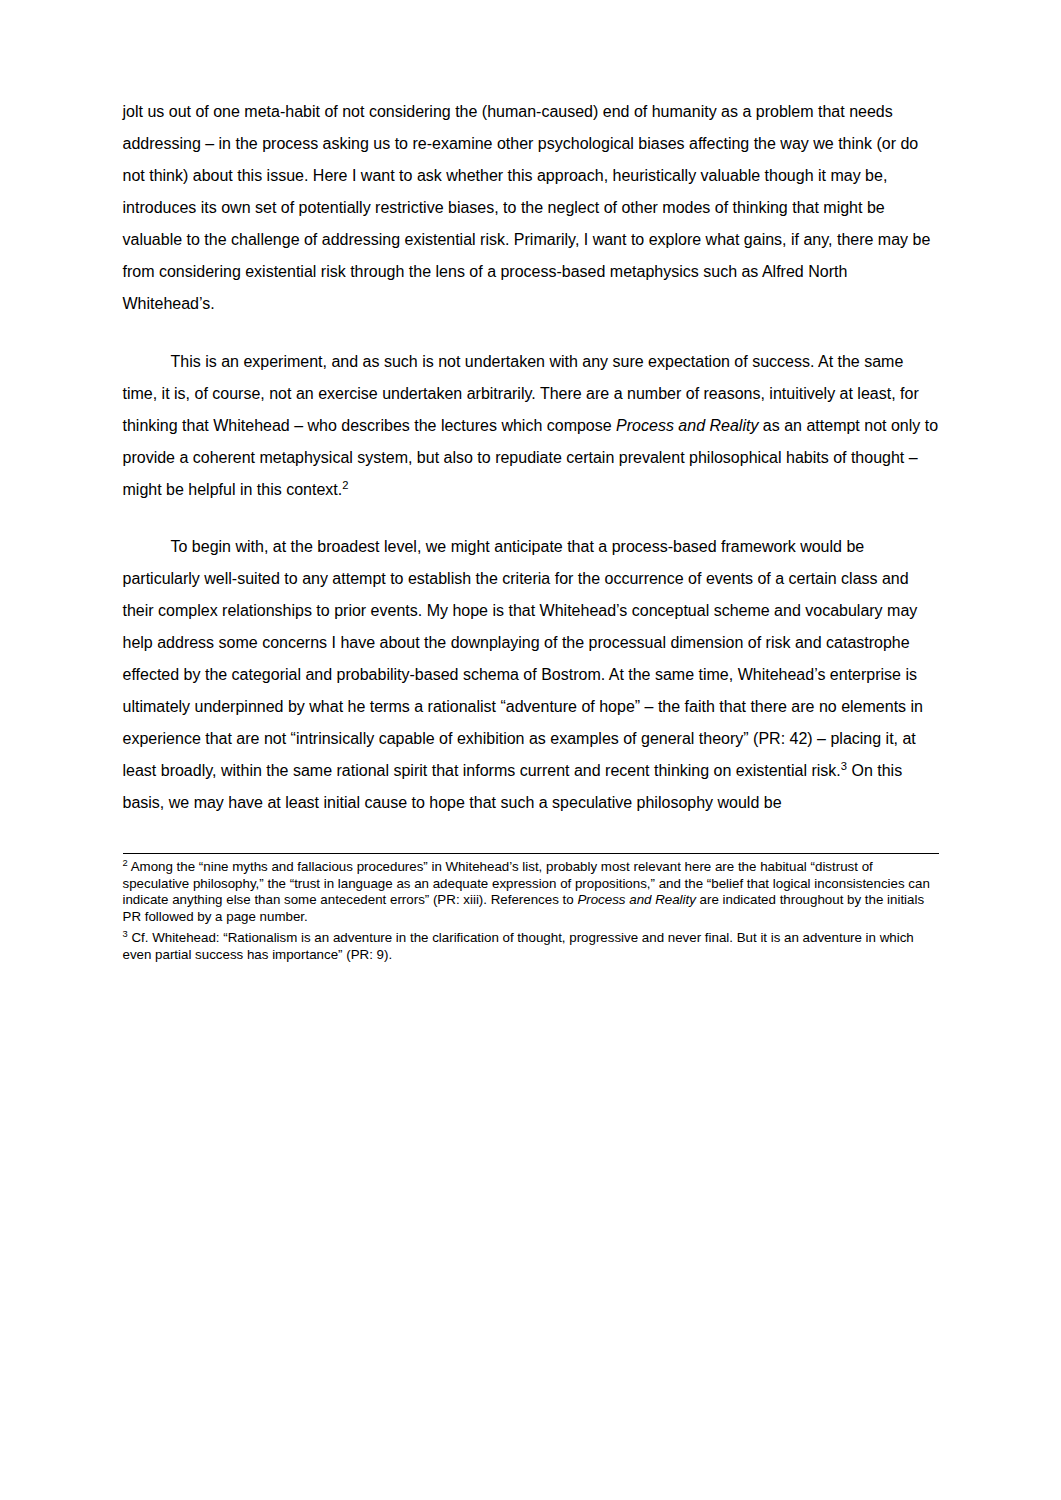jolt us out of one meta-habit of not considering the (human-caused) end of humanity as a problem that needs addressing – in the process asking us to re-examine other psychological biases affecting the way we think (or do not think) about this issue. Here I want to ask whether this approach, heuristically valuable though it may be, introduces its own set of potentially restrictive biases, to the neglect of other modes of thinking that might be valuable to the challenge of addressing existential risk. Primarily, I want to explore what gains, if any, there may be from considering existential risk through the lens of a process-based metaphysics such as Alfred North Whitehead’s.
This is an experiment, and as such is not undertaken with any sure expectation of success. At the same time, it is, of course, not an exercise undertaken arbitrarily. There are a number of reasons, intuitively at least, for thinking that Whitehead – who describes the lectures which compose Process and Reality as an attempt not only to provide a coherent metaphysical system, but also to repudiate certain prevalent philosophical habits of thought – might be helpful in this context.2
To begin with, at the broadest level, we might anticipate that a process-based framework would be particularly well-suited to any attempt to establish the criteria for the occurrence of events of a certain class and their complex relationships to prior events. My hope is that Whitehead’s conceptual scheme and vocabulary may help address some concerns I have about the downplaying of the processual dimension of risk and catastrophe effected by the categorial and probability-based schema of Bostrom. At the same time, Whitehead’s enterprise is ultimately underpinned by what he terms a rationalist “adventure of hope” – the faith that there are no elements in experience that are not “intrinsically capable of exhibition as examples of general theory” (PR: 42) – placing it, at least broadly, within the same rational spirit that informs current and recent thinking on existential risk.3 On this basis, we may have at least initial cause to hope that such a speculative philosophy would be
2 Among the “nine myths and fallacious procedures” in Whitehead’s list, probably most relevant here are the habitual “distrust of speculative philosophy,” the “trust in language as an adequate expression of propositions,” and the “belief that logical inconsistencies can indicate anything else than some antecedent errors” (PR: xiii). References to Process and Reality are indicated throughout by the initials PR followed by a page number.
3 Cf. Whitehead: “Rationalism is an adventure in the clarification of thought, progressive and never final. But it is an adventure in which even partial success has importance” (PR: 9).